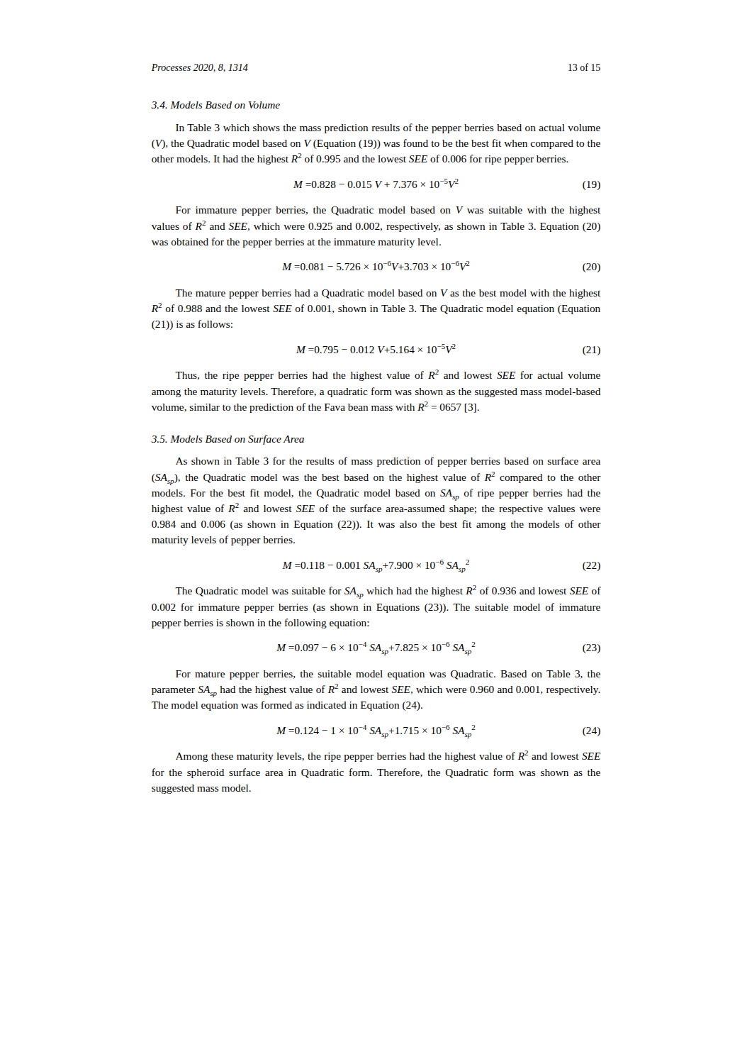Processes 2020, 8, 1314
13 of 15
3.4. Models Based on Volume
In Table 3 which shows the mass prediction results of the pepper berries based on actual volume (V), the Quadratic model based on V (Equation (19)) was found to be the best fit when compared to the other models. It had the highest R2 of 0.995 and the lowest SEE of 0.006 for ripe pepper berries.
M =0.828 − 0.015 V + 7.376 × 10−5V2
(19)
For immature pepper berries, the Quadratic model based on V was suitable with the highest values of R2 and SEE, which were 0.925 and 0.002, respectively, as shown in Table 3. Equation (20) was obtained for the pepper berries at the immature maturity level.
M =0.081 − 5.726 × 10−6V+3.703 × 10−6V2
(20)
The mature pepper berries had a Quadratic model based on V as the best model with the highest R2 of 0.988 and the lowest SEE of 0.001, shown in Table 3. The Quadratic model equation (Equation (21)) is as follows:
M =0.795 − 0.012 V+5.164 × 10−5V2
(21)
Thus, the ripe pepper berries had the highest value of R2 and lowest SEE for actual volume among the maturity levels. Therefore, a quadratic form was shown as the suggested mass model-based volume, similar to the prediction of the Fava bean mass with R2 = 0657 [3].
3.5. Models Based on Surface Area
As shown in Table 3 for the results of mass prediction of pepper berries based on surface area (SAsp), the Quadratic model was the best based on the highest value of R2 compared to the other models. For the best fit model, the Quadratic model based on SAsp of ripe pepper berries had the highest value of R2 and lowest SEE of the surface area-assumed shape; the respective values were 0.984 and 0.006 (as shown in Equation (22)). It was also the best fit among the models of other maturity levels of pepper berries.
M =0.118 − 0.001 SAsp+7.900 × 10−6 SAsp2
(22)
The Quadratic model was suitable for SAsp which had the highest R2 of 0.936 and lowest SEE of 0.002 for immature pepper berries (as shown in Equations (23)). The suitable model of immature pepper berries is shown in the following equation:
M =0.097 − 6 × 10−4 SAsp+7.825 × 10−6 SAsp2
(23)
For mature pepper berries, the suitable model equation was Quadratic. Based on Table 3, the parameter SAsp had the highest value of R2 and lowest SEE, which were 0.960 and 0.001, respectively. The model equation was formed as indicated in Equation (24).
M =0.124 − 1 × 10−4 SAsp+1.715 × 10−6 SAsp2
(24)
Among these maturity levels, the ripe pepper berries had the highest value of R2 and lowest SEE for the spheroid surface area in Quadratic form. Therefore, the Quadratic form was shown as the suggested mass model.